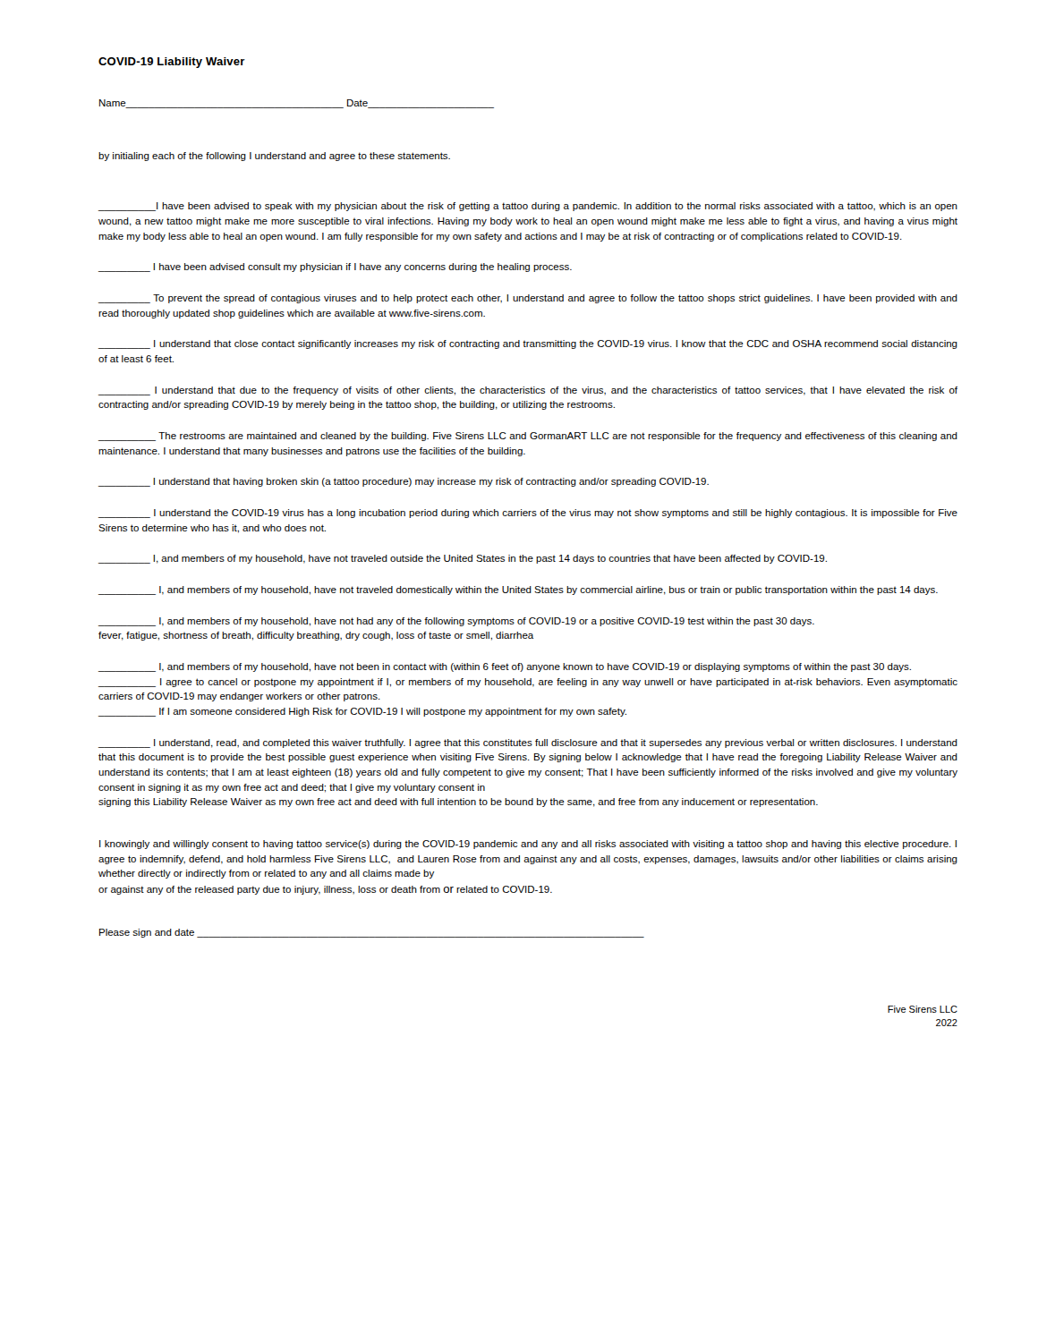COVID-19 Liability Waiver
Name______________________________________ Date______________________
by initialing each of the following I understand and agree to these statements.
__________I have been advised to speak with my physician about the risk of getting a tattoo during a pandemic. In addition to the normal risks associated with a tattoo, which is an open wound, a new tattoo might make me more susceptible to viral infections. Having my body work to heal an open wound might make me less able to fight a virus, and having a virus might make my body less able to heal an open wound. I am fully responsible for my own safety and actions and I may be at risk of contracting or of complications related to COVID-19.
_________ I have been advised consult my physician if I have any concerns during the healing process.
_________ To prevent the spread of contagious viruses and to help protect each other, I understand and agree to follow the tattoo shops strict guidelines. I have been provided with and read thoroughly updated shop guidelines which are available at www.five-sirens.com.
_________ I understand that close contact significantly increases my risk of contracting and transmitting the COVID-19 virus. I know that the CDC and OSHA recommend social distancing of at least 6 feet.
_________ I understand that due to the frequency of visits of other clients, the characteristics of the virus, and the characteristics of tattoo services, that I have elevated the risk of contracting and/or spreading COVID-19 by merely being in the tattoo shop, the building, or utilizing the restrooms.
__________ The restrooms are maintained and cleaned by the building. Five Sirens LLC and GormanART LLC are not responsible for the frequency and effectiveness of this cleaning and maintenance. I understand that many businesses and patrons use the facilities of the building.
_________ I understand that having broken skin (a tattoo procedure) may increase my risk of contracting and/or spreading COVID-19.
_________ I understand the COVID-19 virus has a long incubation period during which carriers of the virus may not show symptoms and still be highly contagious. It is impossible for Five Sirens to determine who has it, and who does not.
_________ I, and members of my household, have not traveled outside the United States in the past 14 days to countries that have been affected by COVID-19.
__________ I, and members of my household, have not traveled domestically within the United States by commercial airline, bus or train or public transportation within the past 14 days.
__________ I, and members of my household, have not had any of the following symptoms of COVID-19 or a positive COVID-19 test within the past 30 days.
fever, fatigue, shortness of breath, difficulty breathing, dry cough, loss of taste or smell, diarrhea
__________ I, and members of my household, have not been in contact with (within 6 feet of) anyone known to have COVID-19 or displaying symptoms of within the past 30 days.
__________ I agree to cancel or postpone my appointment if I, or members of my household, are feeling in any way unwell or have participated in at-risk behaviors. Even asymptomatic carriers of COVID-19 may endanger workers or other patrons.
__________ If I am someone considered High Risk for COVID-19 I will postpone my appointment for my own safety.
_________ I understand, read, and completed this waiver truthfully. I agree that this constitutes full disclosure and that it supersedes any previous verbal or written disclosures. I understand that this document is to provide the best possible guest experience when visiting Five Sirens. By signing below I acknowledge that I have read the foregoing Liability Release Waiver and understand its contents; that I am at least eighteen (18) years old and fully competent to give my consent; That I have been sufficiently informed of the risks involved and give my voluntary consent in signing it as my own free act and deed; that I give my voluntary consent in
signing this Liability Release Waiver as my own free act and deed with full intention to be bound by the same, and free from any inducement or representation.
I knowingly and willingly consent to having tattoo service(s) during the COVID-19 pandemic and any and all risks associated with visiting a tattoo shop and having this elective procedure. I agree to indemnify, defend, and hold harmless Five Sirens LLC, and Lauren Rose from and against any and all costs, expenses, damages, lawsuits and/or other liabilities or claims arising whether directly or indirectly from or related to any and all claims made by
or against any of the released party due to injury, illness, loss or death from or related to COVID-19.
Please sign and date ______________________________________________________________________________
Five Sirens LLC
2022